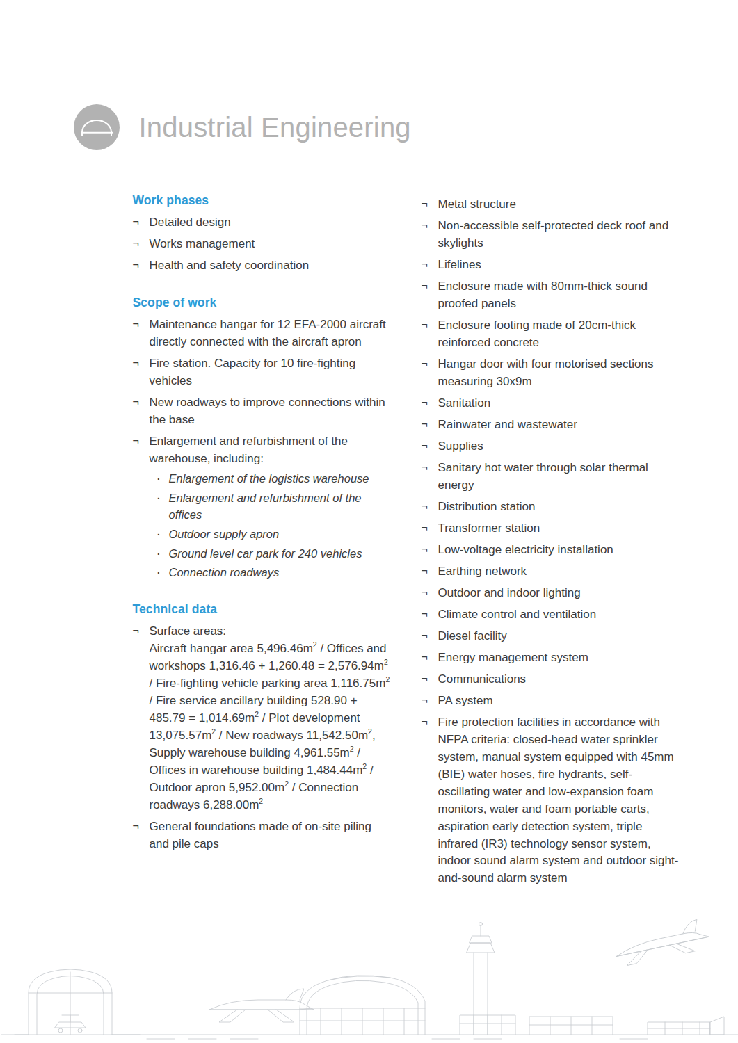Industrial Engineering
Work phases
Detailed design
Works management
Health and safety coordination
Scope of work
Maintenance hangar for 12 EFA-2000 aircraft directly connected with the aircraft apron
Fire station. Capacity for 10 fire-fighting vehicles
New roadways to improve connections within the base
Enlargement and refurbishment of the warehouse, including:
Enlargement of the logistics warehouse
Enlargement and refurbishment of the offices
Outdoor supply apron
Ground level car park for 240 vehicles
Connection roadways
Technical data
Surface areas:
Aircraft hangar area 5,496.46m2 / Offices and workshops 1,316.46 + 1,260.48 = 2,576.94m2 / Fire-fighting vehicle parking area 1,116.75m2 / Fire service ancillary building 528.90 + 485.79 = 1,014.69m2 / Plot development 13,075.57m2 / New roadways 11,542.50m2, Supply warehouse building 4,961.55m2 / Offices in warehouse building 1,484.44m2 / Outdoor apron 5,952.00m2 / Connection roadways 6,288.00m2
General foundations made of on-site piling and pile caps
Metal structure
Non-accessible self-protected deck roof and skylights
Lifelines
Enclosure made with 80mm-thick sound proofed panels
Enclosure footing made of 20cm-thick reinforced concrete
Hangar door with four motorised sections measuring 30x9m
Sanitation
Rainwater and wastewater
Supplies
Sanitary hot water through solar thermal energy
Distribution station
Transformer station
Low-voltage electricity installation
Earthing network
Outdoor and indoor lighting
Climate control and ventilation
Diesel facility
Energy management system
Communications
PA system
Fire protection facilities in accordance with NFPA criteria: closed-head water sprinkler system, manual system equipped with 45mm (BIE) water hoses, fire hydrants, self-oscillating water and low-expansion foam monitors, water and foam portable carts, aspiration early detection system, triple infrared (IR3) technology sensor system, indoor sound alarm system and outdoor sight-and-sound alarm system